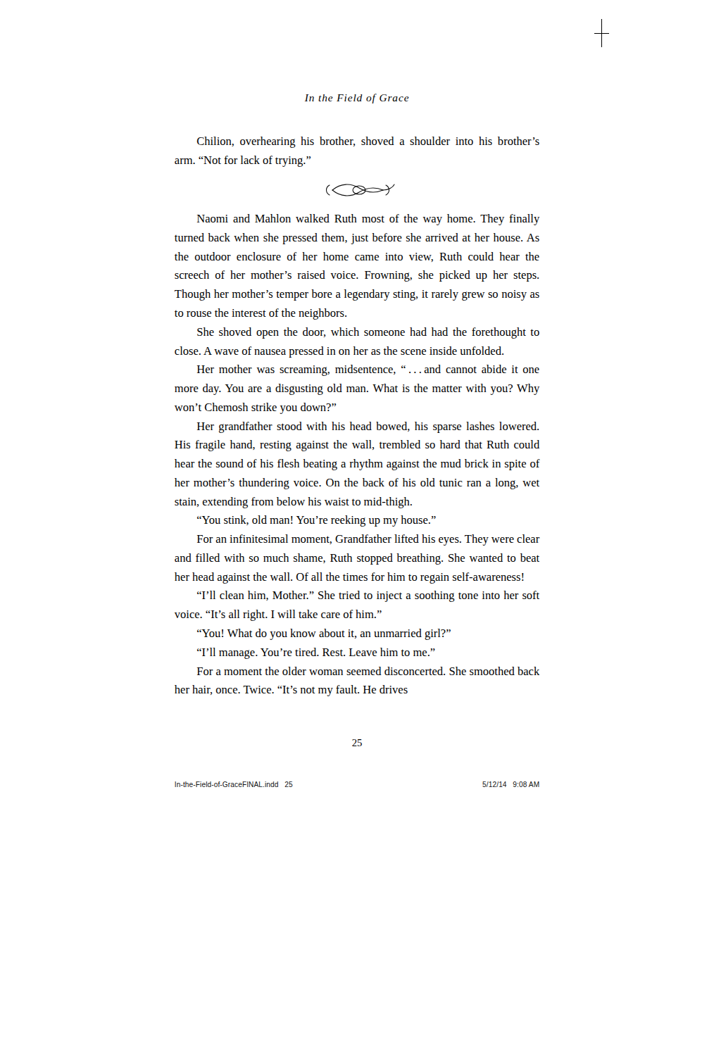In the Field of Grace
Chilion, overhearing his brother, shoved a shoulder into his brother’s arm. “Not for lack of trying.”
Naomi and Mahlon walked Ruth most of the way home. They finally turned back when she pressed them, just before she arrived at her house. As the outdoor enclosure of her home came into view, Ruth could hear the screech of her mother’s raised voice. Frowning, she picked up her steps. Though her mother’s temper bore a legendary sting, it rarely grew so noisy as to rouse the interest of the neighbors.
She shoved open the door, which someone had had the forethought to close. A wave of nausea pressed in on her as the scene inside unfolded.
Her mother was screaming, midsentence, “ . . . and cannot abide it one more day. You are a disgusting old man. What is the matter with you? Why won’t Chemosh strike you down?”
Her grandfather stood with his head bowed, his sparse lashes lowered. His fragile hand, resting against the wall, trembled so hard that Ruth could hear the sound of his flesh beating a rhythm against the mud brick in spite of her mother’s thundering voice. On the back of his old tunic ran a long, wet stain, extending from below his waist to mid-thigh.
“You stink, old man! You’re reeking up my house.”
For an infinitesimal moment, Grandfather lifted his eyes. They were clear and filled with so much shame, Ruth stopped breathing. She wanted to beat her head against the wall. Of all the times for him to regain self-awareness!
“I’ll clean him, Mother.” She tried to inject a soothing tone into her soft voice. “It’s all right. I will take care of him.”
“You! What do you know about it, an unmarried girl?”
“I’ll manage. You’re tired. Rest. Leave him to me.”
For a moment the older woman seemed disconcerted. She smoothed back her hair, once. Twice. “It’s not my fault. He drives
25
In-the-Field-of-GraceFINAL.indd 25 5/12/14 9:08 AM